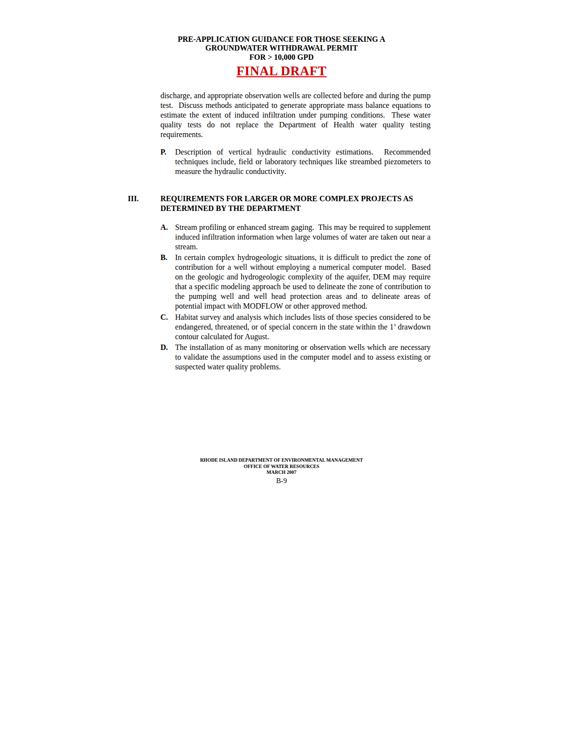PRE-APPLICATION GUIDANCE FOR THOSE SEEKING A GROUNDWATER WITHDRAWAL PERMIT FOR > 10,000 GPD FINAL DRAFT
discharge, and appropriate observation wells are collected before and during the pump test. Discuss methods anticipated to generate appropriate mass balance equations to estimate the extent of induced infiltration under pumping conditions. These water quality tests do not replace the Department of Health water quality testing requirements.
P. Description of vertical hydraulic conductivity estimations. Recommended techniques include, field or laboratory techniques like streambed piezometers to measure the hydraulic conductivity.
III. REQUIREMENTS FOR LARGER OR MORE COMPLEX PROJECTS AS DETERMINED BY THE DEPARTMENT
A. Stream profiling or enhanced stream gaging. This may be required to supplement induced infiltration information when large volumes of water are taken out near a stream.
B. In certain complex hydrogeologic situations, it is difficult to predict the zone of contribution for a well without employing a numerical computer model. Based on the geologic and hydrogeologic complexity of the aquifer, DEM may require that a specific modeling approach be used to delineate the zone of contribution to the pumping well and well head protection areas and to delineate areas of potential impact with MODFLOW or other approved method.
C. Habitat survey and analysis which includes lists of those species considered to be endangered, threatened, or of special concern in the state within the 1’ drawdown contour calculated for August.
D. The installation of as many monitoring or observation wells which are necessary to validate the assumptions used in the computer model and to assess existing or suspected water quality problems.
RHODE ISLAND DEPARTMENT OF ENVIRONMENTAL MANAGEMENT
OFFICE OF WATER RESOURCES
MARCH 2007
B-9